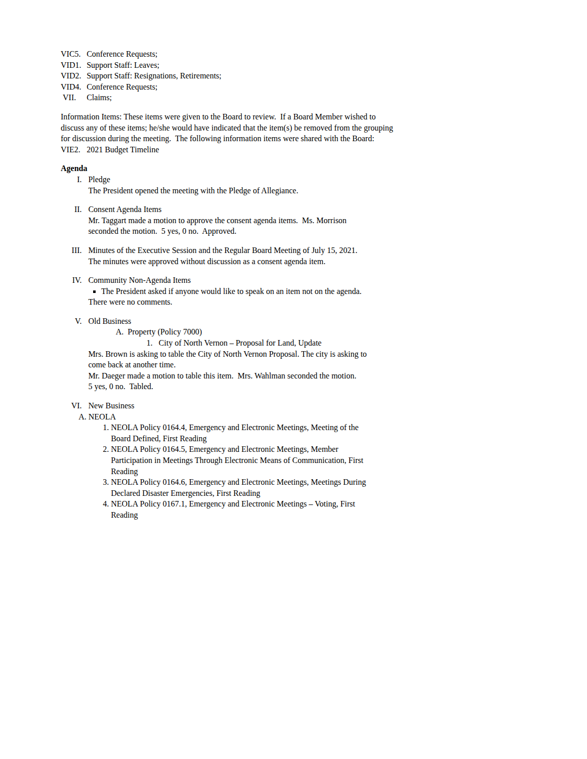VIC5. Conference Requests;
VID1. Support Staff: Leaves;
VID2. Support Staff: Resignations, Retirements;
VID4. Conference Requests;
VII. Claims;
Information Items: These items were given to the Board to review. If a Board Member wished to discuss any of these items; he/she would have indicated that the item(s) be removed from the grouping for discussion during the meeting. The following information items were shared with the Board:
VIE2. 2021 Budget Timeline
Agenda
I. Pledge
The President opened the meeting with the Pledge of Allegiance.
II. Consent Agenda Items
Mr. Taggart made a motion to approve the consent agenda items. Ms. Morrison seconded the motion. 5 yes, 0 no. Approved.
III. Minutes of the Executive Session and the Regular Board Meeting of July 15, 2021.
The minutes were approved without discussion as a consent agenda item.
IV. Community Non-Agenda Items
The President asked if anyone would like to speak on an item not on the agenda.
There were no comments.
V. Old Business
A. Property (Policy 7000)
1. City of North Vernon – Proposal for Land, Update
Mrs. Brown is asking to table the City of North Vernon Proposal. The city is asking to come back at another time.
Mr. Daeger made a motion to table this item. Mrs. Wahlman seconded the motion.
5 yes, 0 no. Tabled.
VI. New Business
A. NEOLA
NEOLA Policy 0164.4, Emergency and Electronic Meetings, Meeting of the Board Defined, First Reading
NEOLA Policy 0164.5, Emergency and Electronic Meetings, Member Participation in Meetings Through Electronic Means of Communication, First Reading
NEOLA Policy 0164.6, Emergency and Electronic Meetings, Meetings During Declared Disaster Emergencies, First Reading
NEOLA Policy 0167.1, Emergency and Electronic Meetings – Voting, First Reading